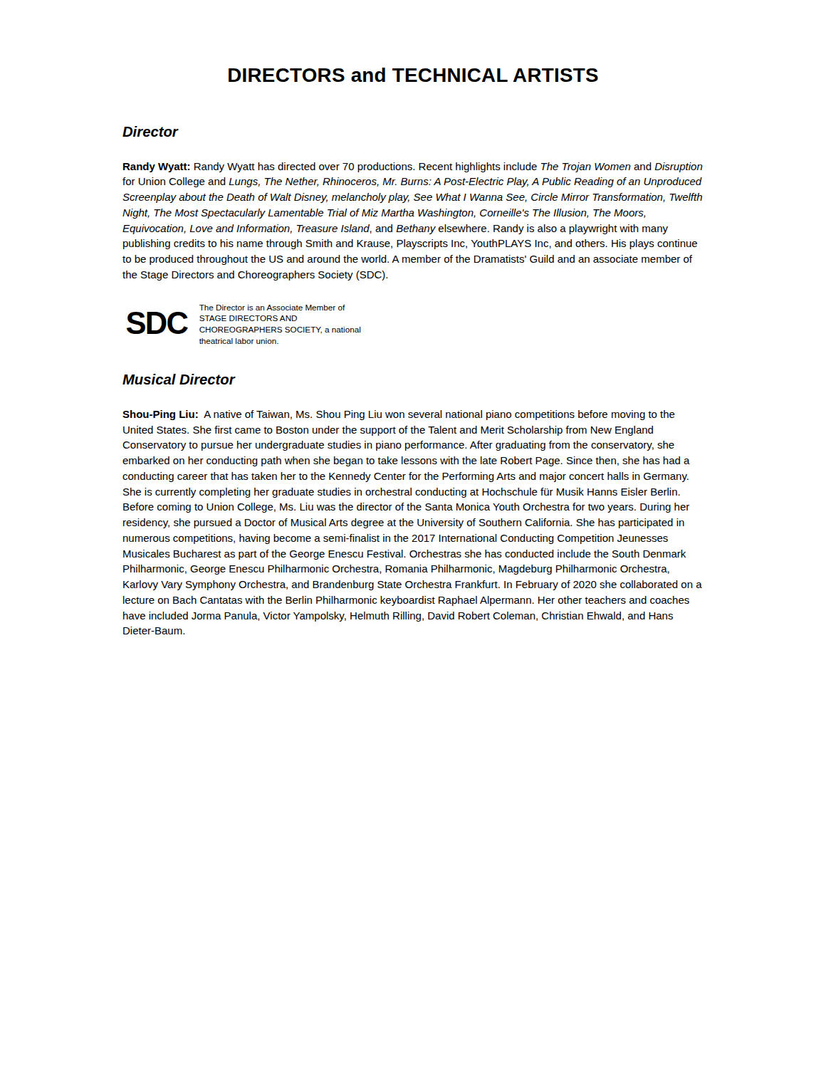DIRECTORS and TECHNICAL ARTISTS
Director
Randy Wyatt: Randy Wyatt has directed over 70 productions. Recent highlights include The Trojan Women and Disruption for Union College and Lungs, The Nether, Rhinoceros, Mr. Burns: A Post-Electric Play, A Public Reading of an Unproduced Screenplay about the Death of Walt Disney, melancholy play, See What I Wanna See, Circle Mirror Transformation, Twelfth Night, The Most Spectacularly Lamentable Trial of Miz Martha Washington, Corneille's The Illusion, The Moors, Equivocation, Love and Information, Treasure Island, and Bethany elsewhere. Randy is also a playwright with many publishing credits to his name through Smith and Krause, Playscripts Inc, YouthPLAYS Inc, and others. His plays continue to be produced throughout the US and around the world. A member of the Dramatists' Guild and an associate member of the Stage Directors and Choreographers Society (SDC).
SDC The Director is an Associate Member of
Stage Directors and Choreographers Society, a national theatrical labor union.
Musical Director
Shou-Ping Liu: A native of Taiwan, Ms. Shou Ping Liu won several national piano competitions before moving to the United States. She first came to Boston under the support of the Talent and Merit Scholarship from New England Conservatory to pursue her undergraduate studies in piano performance. After graduating from the conservatory, she embarked on her conducting path when she began to take lessons with the late Robert Page. Since then, she has had a conducting career that has taken her to the Kennedy Center for the Performing Arts and major concert halls in Germany. She is currently completing her graduate studies in orchestral conducting at Hochschule für Musik Hanns Eisler Berlin. Before coming to Union College, Ms. Liu was the director of the Santa Monica Youth Orchestra for two years. During her residency, she pursued a Doctor of Musical Arts degree at the University of Southern California. She has participated in numerous competitions, having become a semi-finalist in the 2017 International Conducting Competition Jeunesses Musicales Bucharest as part of the George Enescu Festival. Orchestras she has conducted include the South Denmark Philharmonic, George Enescu Philharmonic Orchestra, Romania Philharmonic, Magdeburg Philharmonic Orchestra, Karlovy Vary Symphony Orchestra, and Brandenburg State Orchestra Frankfurt. In February of 2020 she collaborated on a lecture on Bach Cantatas with the Berlin Philharmonic keyboardist Raphael Alpermann. Her other teachers and coaches have included Jorma Panula, Victor Yampolsky, Helmuth Rilling, David Robert Coleman, Christian Ehwald, and Hans Dieter-Baum.